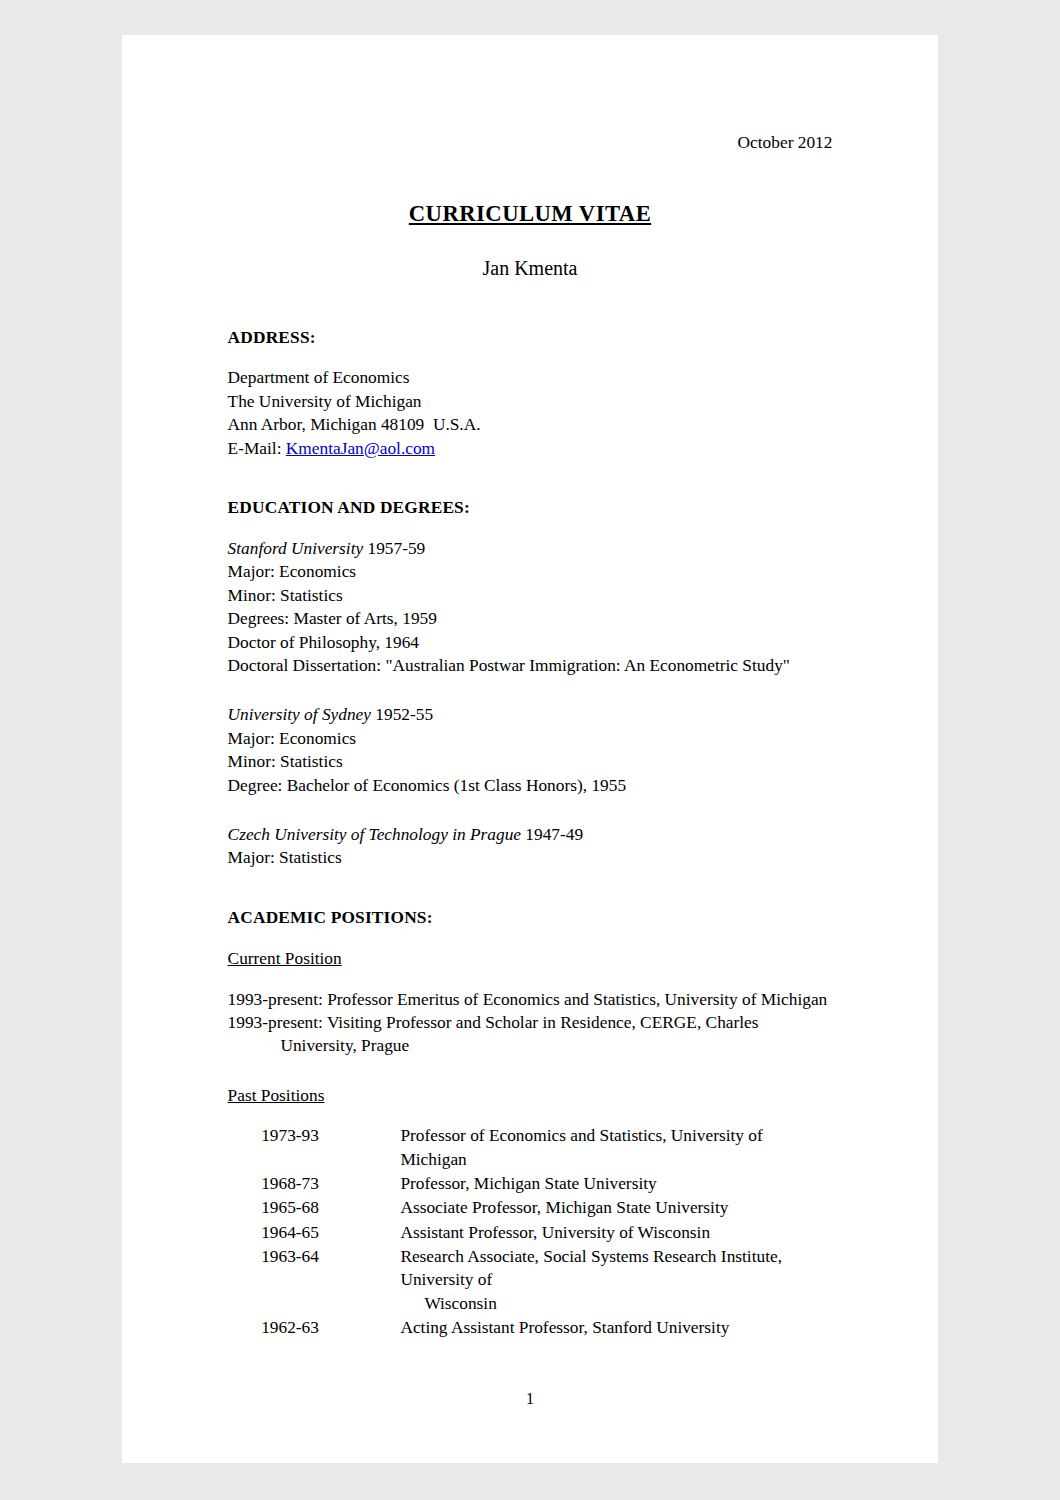October 2012
CURRICULUM VITAE
Jan Kmenta
ADDRESS:
Department of Economics
The University of Michigan
Ann Arbor, Michigan 48109 U.S.A.
E-Mail: KmentaJan@aol.com
EDUCATION AND DEGREES:
Stanford University 1957-59
Major: Economics
Minor: Statistics
Degrees: Master of Arts, 1959
Doctor of Philosophy, 1964
Doctoral Dissertation: "Australian Postwar Immigration: An Econometric Study"
University of Sydney 1952-55
Major: Economics
Minor: Statistics
Degree: Bachelor of Economics (1st Class Honors), 1955
Czech University of Technology in Prague 1947-49
Major: Statistics
ACADEMIC POSITIONS:
Current Position
1993-present: Professor Emeritus of Economics and Statistics, University of Michigan
1993-present: Visiting Professor and Scholar in Residence, CERGE, Charles University, Prague
Past Positions
| 1973-93 | Professor of Economics and Statistics, University of Michigan |
| 1968-73 | Professor, Michigan State University |
| 1965-68 | Associate Professor, Michigan State University |
| 1964-65 | Assistant Professor, University of Wisconsin |
| 1963-64 | Research Associate, Social Systems Research Institute, University of Wisconsin |
| 1962-63 | Acting Assistant Professor, Stanford University |
1